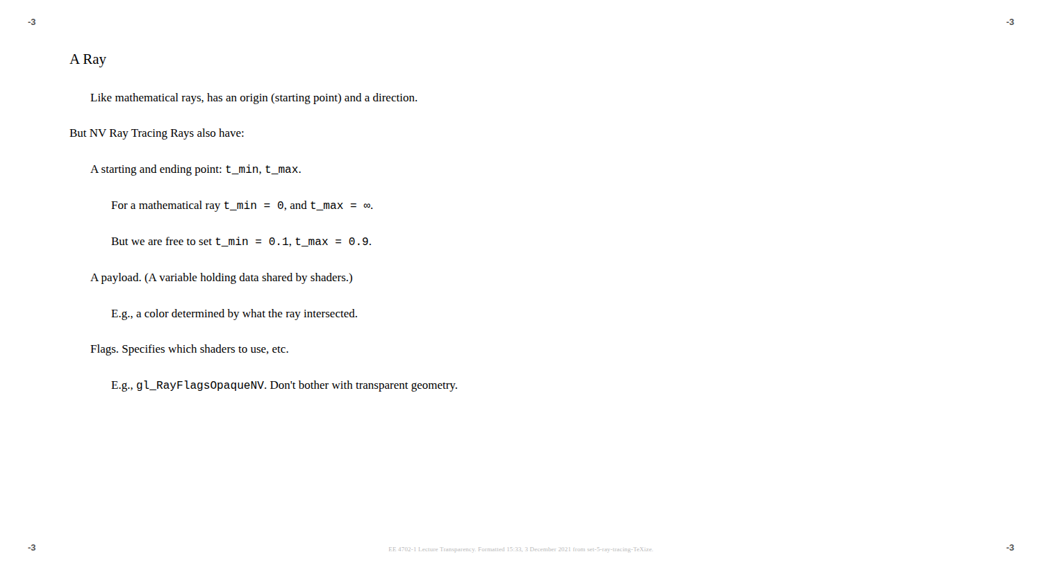-3 -3 -3 -3
A Ray
Like mathematical rays, has an origin (starting point) and a direction.
But NV Ray Tracing Rays also have:
A starting and ending point: t_min, t_max.
For a mathematical ray t_min = 0, and t_max = ∞.
But we are free to set t_min = 0.1, t_max = 0.9.
A payload. (A variable holding data shared by shaders.)
E.g., a color determined by what the ray intersected.
Flags. Specifies which shaders to use, etc.
E.g., gl_RayFlagsOpaqueNV. Don't bother with transparent geometry.
EE 4702-1 Lecture Transparency. Formatted 15:33, 3 December 2021 from set-5-ray-tracing-TeXize.